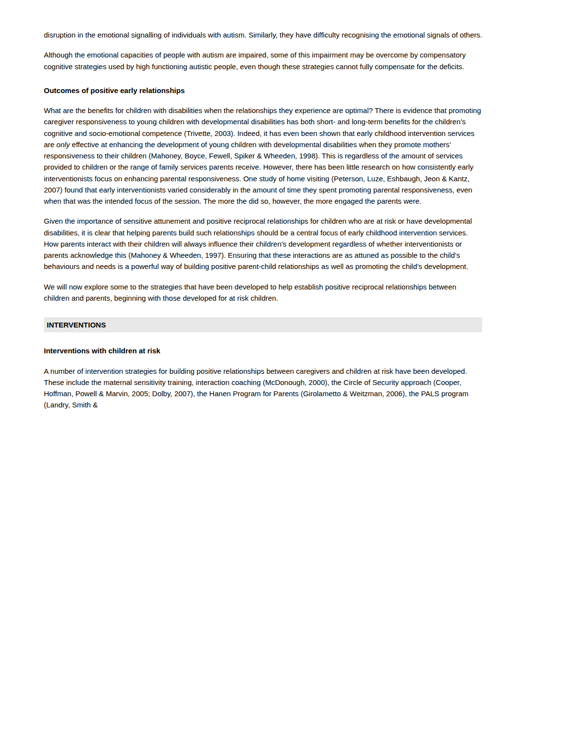disruption in the emotional signalling of individuals with autism. Similarly, they have difficulty recognising the emotional signals of others.
Although the emotional capacities of people with autism are impaired, some of this impairment may be overcome by compensatory cognitive strategies used by high functioning autistic people, even though these strategies cannot fully compensate for the deficits.
Outcomes of positive early relationships
What are the benefits for children with disabilities when the relationships they experience are optimal? There is evidence that promoting caregiver responsiveness to young children with developmental disabilities has both short- and long-term benefits for the children’s cognitive and socio-emotional competence (Trivette, 2003). Indeed, it has even been shown that early childhood intervention services are only effective at enhancing the development of young children with developmental disabilities when they promote mothers’ responsiveness to their children (Mahoney, Boyce, Fewell, Spiker & Wheeden, 1998). This is regardless of the amount of services provided to children or the range of family services parents receive. However, there has been little research on how consistently early interventionists focus on enhancing parental responsiveness. One study of home visiting (Peterson, Luze, Eshbaugh, Jeon & Kantz, 2007) found that early interventionists varied considerably in the amount of time they spent promoting parental responsiveness, even when that was the intended focus of the session. The more the did so, however, the more engaged the parents were.
Given the importance of sensitive attunement and positive reciprocal relationships for children who are at risk or have developmental disabilities, it is clear that helping parents build such relationships should be a central focus of early childhood intervention services. How parents interact with their children will always influence their children's development regardless of whether interventionists or parents acknowledge this (Mahoney & Wheeden, 1997). Ensuring that these interactions are as attuned as possible to the child’s behaviours and needs is a powerful way of building positive parent-child relationships as well as promoting the child’s development.
We will now explore some to the strategies that have been developed to help establish positive reciprocal relationships between children and parents, beginning with those developed for at risk children.
INTERVENTIONS
Interventions with children at risk
A number of intervention strategies for building positive relationships between caregivers and children at risk have been developed. These include the maternal sensitivity training, interaction coaching (McDonough, 2000), the Circle of Security approach (Cooper, Hoffman, Powell & Marvin, 2005; Dolby, 2007), the Hanen Program for Parents (Girolametto & Weitzman, 2006), the PALS program (Landry, Smith &